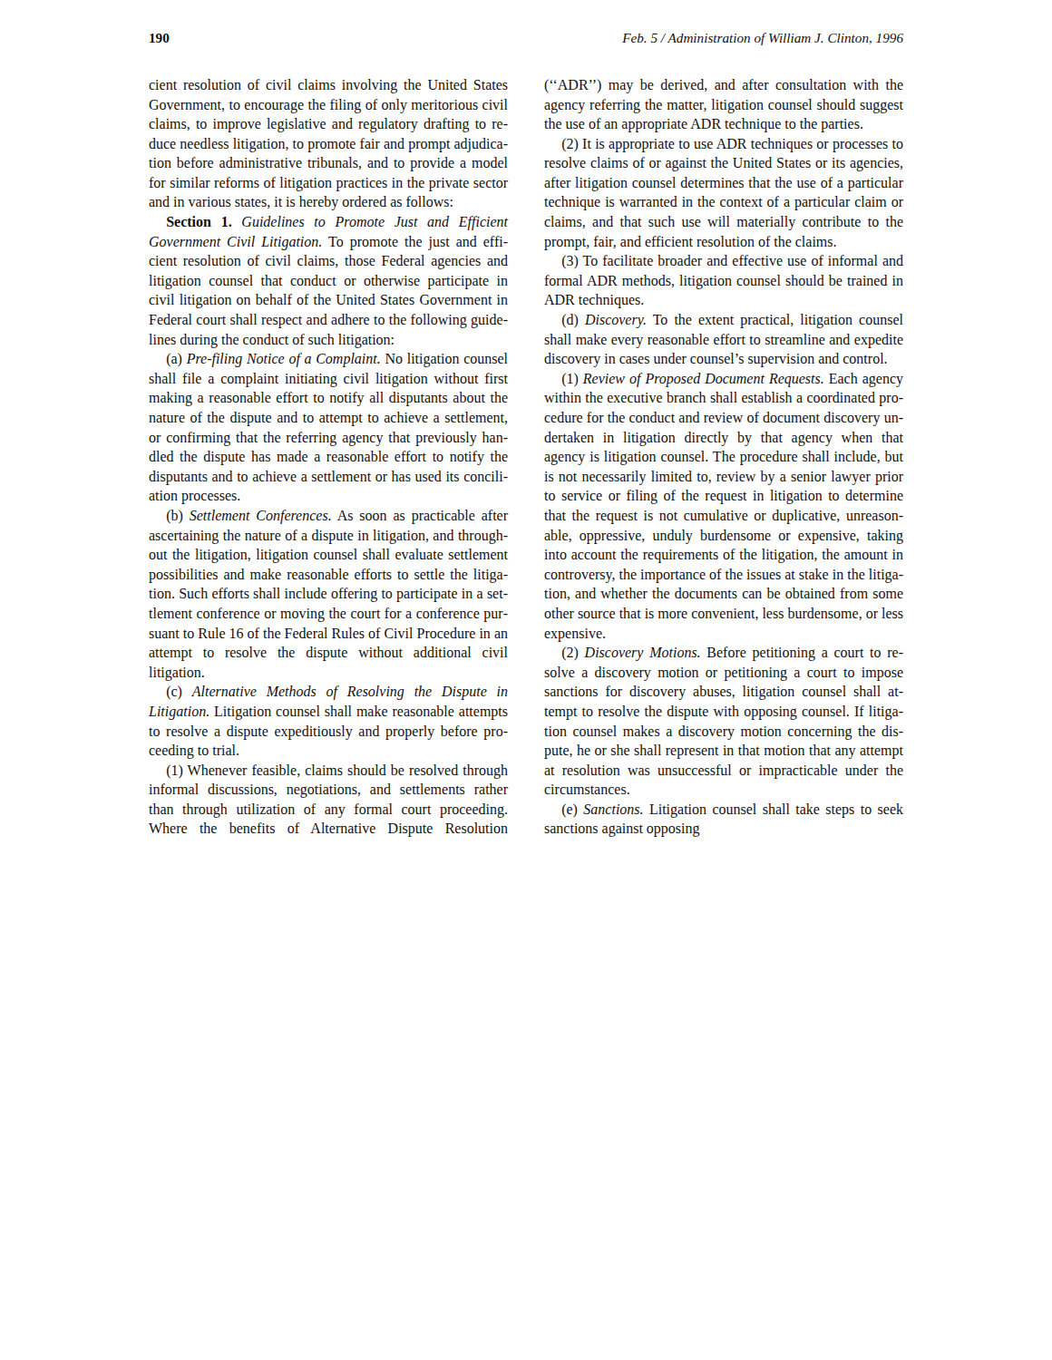190 Feb. 5 / Administration of William J. Clinton, 1996
cient resolution of civil claims involving the United States Government, to encourage the filing of only meritorious civil claims, to improve legislative and regulatory drafting to reduce needless litigation, to promote fair and prompt adjudication before administrative tribunals, and to provide a model for similar reforms of litigation practices in the private sector and in various states, it is hereby ordered as follows:
Section 1. Guidelines to Promote Just and Efficient Government Civil Litigation. To promote the just and efficient resolution of civil claims, those Federal agencies and litigation counsel that conduct or otherwise participate in civil litigation on behalf of the United States Government in Federal court shall respect and adhere to the following guidelines during the conduct of such litigation:
(a) Pre-filing Notice of a Complaint. No litigation counsel shall file a complaint initiating civil litigation without first making a reasonable effort to notify all disputants about the nature of the dispute and to attempt to achieve a settlement, or confirming that the referring agency that previously handled the dispute has made a reasonable effort to notify the disputants and to achieve a settlement or has used its conciliation processes.
(b) Settlement Conferences. As soon as practicable after ascertaining the nature of a dispute in litigation, and throughout the litigation, litigation counsel shall evaluate settlement possibilities and make reasonable efforts to settle the litigation. Such efforts shall include offering to participate in a settlement conference or moving the court for a conference pursuant to Rule 16 of the Federal Rules of Civil Procedure in an attempt to resolve the dispute without additional civil litigation.
(c) Alternative Methods of Resolving the Dispute in Litigation. Litigation counsel shall make reasonable attempts to resolve a dispute expeditiously and properly before proceeding to trial.
(1) Whenever feasible, claims should be resolved through informal discussions, negotiations, and settlements rather than through utilization of any formal court proceeding. Where the benefits of Alternative Dispute Resolution (‘‘ADR’’) may be derived, and after consultation with the agency referring the matter, litigation counsel should suggest the use of an appropriate ADR technique to the parties.
(2) It is appropriate to use ADR techniques or processes to resolve claims of or against the United States or its agencies, after litigation counsel determines that the use of a particular technique is warranted in the context of a particular claim or claims, and that such use will materially contribute to the prompt, fair, and efficient resolution of the claims.
(3) To facilitate broader and effective use of informal and formal ADR methods, litigation counsel should be trained in ADR techniques.
(d) Discovery. To the extent practical, litigation counsel shall make every reasonable effort to streamline and expedite discovery in cases under counsel’s supervision and control.
(1) Review of Proposed Document Requests. Each agency within the executive branch shall establish a coordinated procedure for the conduct and review of document discovery undertaken in litigation directly by that agency when that agency is litigation counsel. The procedure shall include, but is not necessarily limited to, review by a senior lawyer prior to service or filing of the request in litigation to determine that the request is not cumulative or duplicative, unreasonable, oppressive, unduly burdensome or expensive, taking into account the requirements of the litigation, the amount in controversy, the importance of the issues at stake in the litigation, and whether the documents can be obtained from some other source that is more convenient, less burdensome, or less expensive.
(2) Discovery Motions. Before petitioning a court to resolve a discovery motion or petitioning a court to impose sanctions for discovery abuses, litigation counsel shall attempt to resolve the dispute with opposing counsel. If litigation counsel makes a discovery motion concerning the dispute, he or she shall represent in that motion that any attempt at resolution was unsuccessful or impracticable under the circumstances.
(e) Sanctions. Litigation counsel shall take steps to seek sanctions against opposing